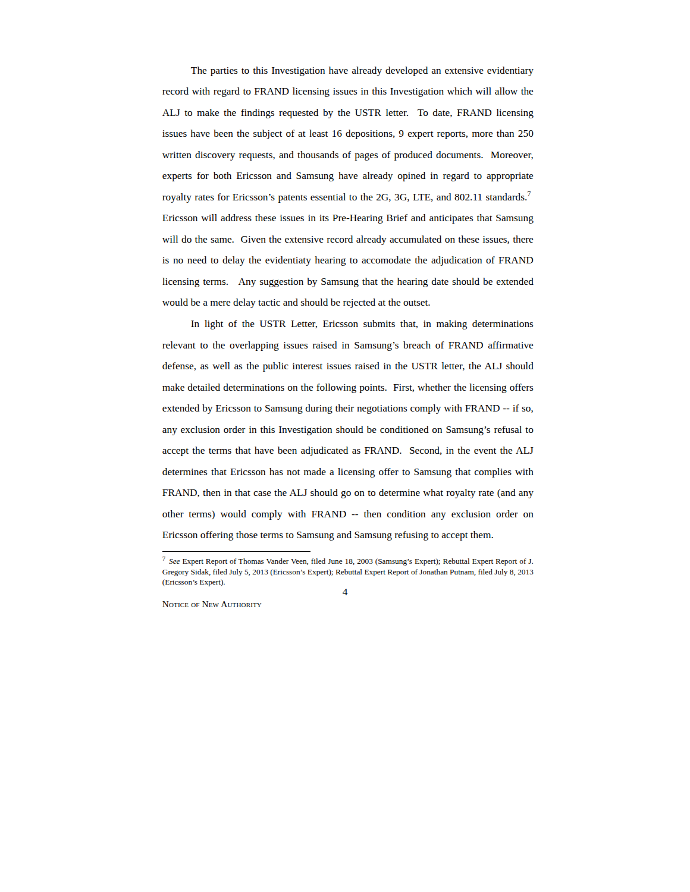The parties to this Investigation have already developed an extensive evidentiary record with regard to FRAND licensing issues in this Investigation which will allow the ALJ to make the findings requested by the USTR letter. To date, FRAND licensing issues have been the subject of at least 16 depositions, 9 expert reports, more than 250 written discovery requests, and thousands of pages of produced documents. Moreover, experts for both Ericsson and Samsung have already opined in regard to appropriate royalty rates for Ericsson’s patents essential to the 2G, 3G, LTE, and 802.11 standards.7 Ericsson will address these issues in its Pre-Hearing Brief and anticipates that Samsung will do the same. Given the extensive record already accumulated on these issues, there is no need to delay the evidentiaty hearing to accomodate the adjudication of FRAND licensing terms. Any suggestion by Samsung that the hearing date should be extended would be a mere delay tactic and should be rejected at the outset.
In light of the USTR Letter, Ericsson submits that, in making determinations relevant to the overlapping issues raised in Samsung’s breach of FRAND affirmative defense, as well as the public interest issues raised in the USTR letter, the ALJ should make detailed determinations on the following points. First, whether the licensing offers extended by Ericsson to Samsung during their negotiations comply with FRAND -- if so, any exclusion order in this Investigation should be conditioned on Samsung’s refusal to accept the terms that have been adjudicated as FRAND. Second, in the event the ALJ determines that Ericsson has not made a licensing offer to Samsung that complies with FRAND, then in that case the ALJ should go on to determine what royalty rate (and any other terms) would comply with FRAND -- then condition any exclusion order on Ericsson offering those terms to Samsung and Samsung refusing to accept them.
7 See Expert Report of Thomas Vander Veen, filed June 18, 2003 (Samsung’s Expert); Rebuttal Expert Report of J. Gregory Sidak, filed July 5, 2013 (Ericsson’s Expert); Rebuttal Expert Report of Jonathan Putnam, filed July 8, 2013 (Ericsson’s Expert).
4
Notice of New Authority